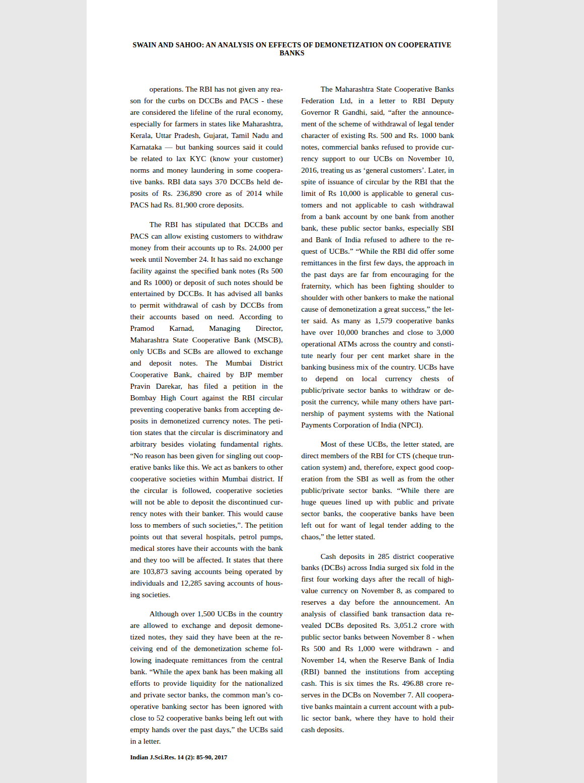SWAIN AND SAHOO: AN ANALYSIS ON EFFECTS OF DEMONETIZATION ON COOPERATIVE BANKS
operations. The RBI has not given any reason for the curbs on DCCBs and PACS - these are considered the lifeline of the rural economy, especially for farmers in states like Maharashtra, Kerala, Uttar Pradesh, Gujarat, Tamil Nadu and Karnataka — but banking sources said it could be related to lax KYC (know your customer) norms and money laundering in some cooperative banks. RBI data says 370 DCCBs held deposits of Rs. 236,890 crore as of 2014 while PACS had Rs. 81,900 crore deposits.
The RBI has stipulated that DCCBs and PACS can allow existing customers to withdraw money from their accounts up to Rs. 24,000 per week until November 24. It has said no exchange facility against the specified bank notes (Rs 500 and Rs 1000) or deposit of such notes should be entertained by DCCBs. It has advised all banks to permit withdrawal of cash by DCCBs from their accounts based on need. According to Pramod Karnad, Managing Director, Maharashtra State Cooperative Bank (MSCB), only UCBs and SCBs are allowed to exchange and deposit notes. The Mumbai District Cooperative Bank, chaired by BJP member Pravin Darekar, has filed a petition in the Bombay High Court against the RBI circular preventing cooperative banks from accepting deposits in demonetized currency notes. The petition states that the circular is discriminatory and arbitrary besides violating fundamental rights. “No reason has been given for singling out cooperative banks like this. We act as bankers to other cooperative societies within Mumbai district. If the circular is followed, cooperative societies will not be able to deposit the discontinued currency notes with their banker. This would cause loss to members of such societies,”. The petition points out that several hospitals, petrol pumps, medical stores have their accounts with the bank and they too will be affected. It states that there are 103,873 saving accounts being operated by individuals and 12,285 saving accounts of housing societies.
Although over 1,500 UCBs in the country are allowed to exchange and deposit demonetized notes, they said they have been at the receiving end of the demonetization scheme following inadequate remittances from the central bank. “While the apex bank has been making all efforts to provide liquidity for the nationalized and private sector banks, the common man’s cooperative banking sector has been ignored with close to 52 cooperative banks being left out with empty hands over the past days,” the UCBs said in a letter.
The Maharashtra State Cooperative Banks Federation Ltd, in a letter to RBI Deputy Governor R Gandhi, said, “after the announcement of the scheme of withdrawal of legal tender character of existing Rs. 500 and Rs. 1000 bank notes, commercial banks refused to provide currency support to our UCBs on November 10, 2016, treating us as ‘general customers’. Later, in spite of issuance of circular by the RBI that the limit of Rs 10,000 is applicable to general customers and not applicable to cash withdrawal from a bank account by one bank from another bank, these public sector banks, especially SBI and Bank of India refused to adhere to the request of UCBs.” “While the RBI did offer some remittances in the first few days, the approach in the past days are far from encouraging for the fraternity, which has been fighting shoulder to shoulder with other bankers to make the national cause of demonetization a great success,” the letter said. As many as 1,579 cooperative banks have over 10,000 branches and close to 3,000 operational ATMs across the country and constitute nearly four per cent market share in the banking business mix of the country. UCBs have to depend on local currency chests of public/private sector banks to withdraw or deposit the currency, while many others have partnership of payment systems with the National Payments Corporation of India (NPCI).
Most of these UCBs, the letter stated, are direct members of the RBI for CTS (cheque truncation system) and, therefore, expect good cooperation from the SBI as well as from the other public/private sector banks. “While there are huge queues lined up with public and private sector banks, the cooperative banks have been left out for want of legal tender adding to the chaos,” the letter stated.
Cash deposits in 285 district cooperative banks (DCBs) across India surged six fold in the first four working days after the recall of high-value currency on November 8, as compared to reserves a day before the announcement. An analysis of classified bank transaction data revealed DCBs deposited Rs. 3,051.2 crore with public sector banks between November 8 - when Rs 500 and Rs 1,000 were withdrawn - and November 14, when the Reserve Bank of India (RBI) banned the institutions from accepting cash. This is six times the Rs. 496.88 crore reserves in the DCBs on November 7. All cooperative banks maintain a current account with a public sector bank, where they have to hold their cash deposits.
Indian J.Sci.Res. 14 (2): 85-90, 2017